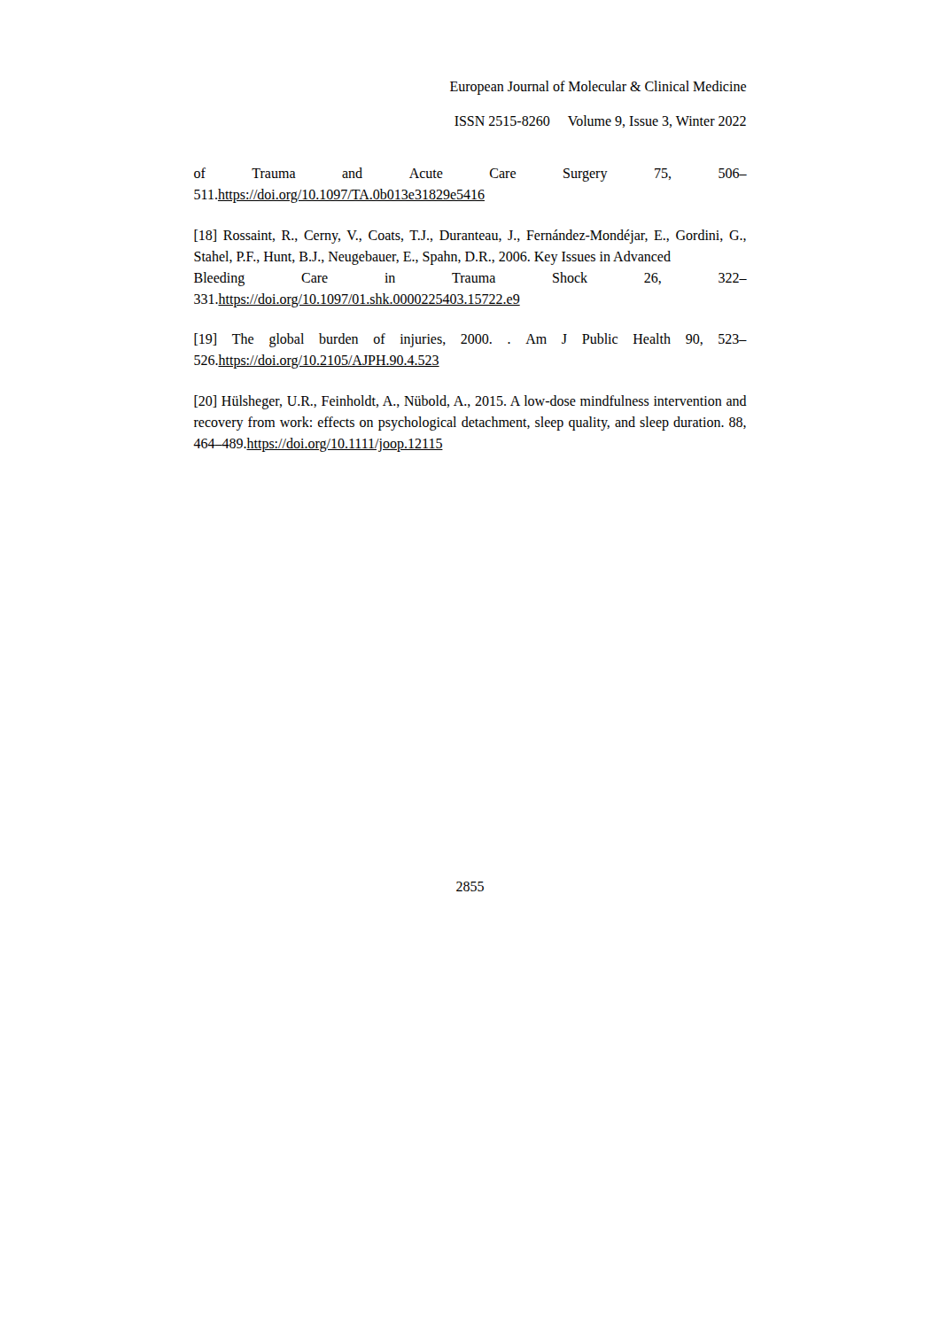European Journal of Molecular & Clinical Medicine
ISSN 2515-8260 Volume 9, Issue 3, Winter 2022
of Trauma and Acute Care Surgery 75, 506– 511.https://doi.org/10.1097/TA.0b013e31829e5416
[18] Rossaint, R., Cerny, V., Coats, T.J., Duranteau, J., Fernández-Mondéjar, E., Gordini, G., Stahel, P.F., Hunt, B.J., Neugebauer, E., Spahn, D.R., 2006. Key Issues in Advanced Bleeding Care in Trauma Shock 26, 322– 331.https://doi.org/10.1097/01.shk.0000225403.15722.e9
[19] The global burden of injuries, 2000.. Am JPublic Health 90, 523– 526.https://doi.org/10.2105/AJPH.90.4.523
[20] Hülsheger, U.R., Feinholdt, A., Nübold, A., 2015. A low-dose mindfulness intervention and recovery from work: effects on psychological detachment, sleep quality, and sleep duration. 88, 464–489.https://doi.org/10.1111/joop.12115
2855